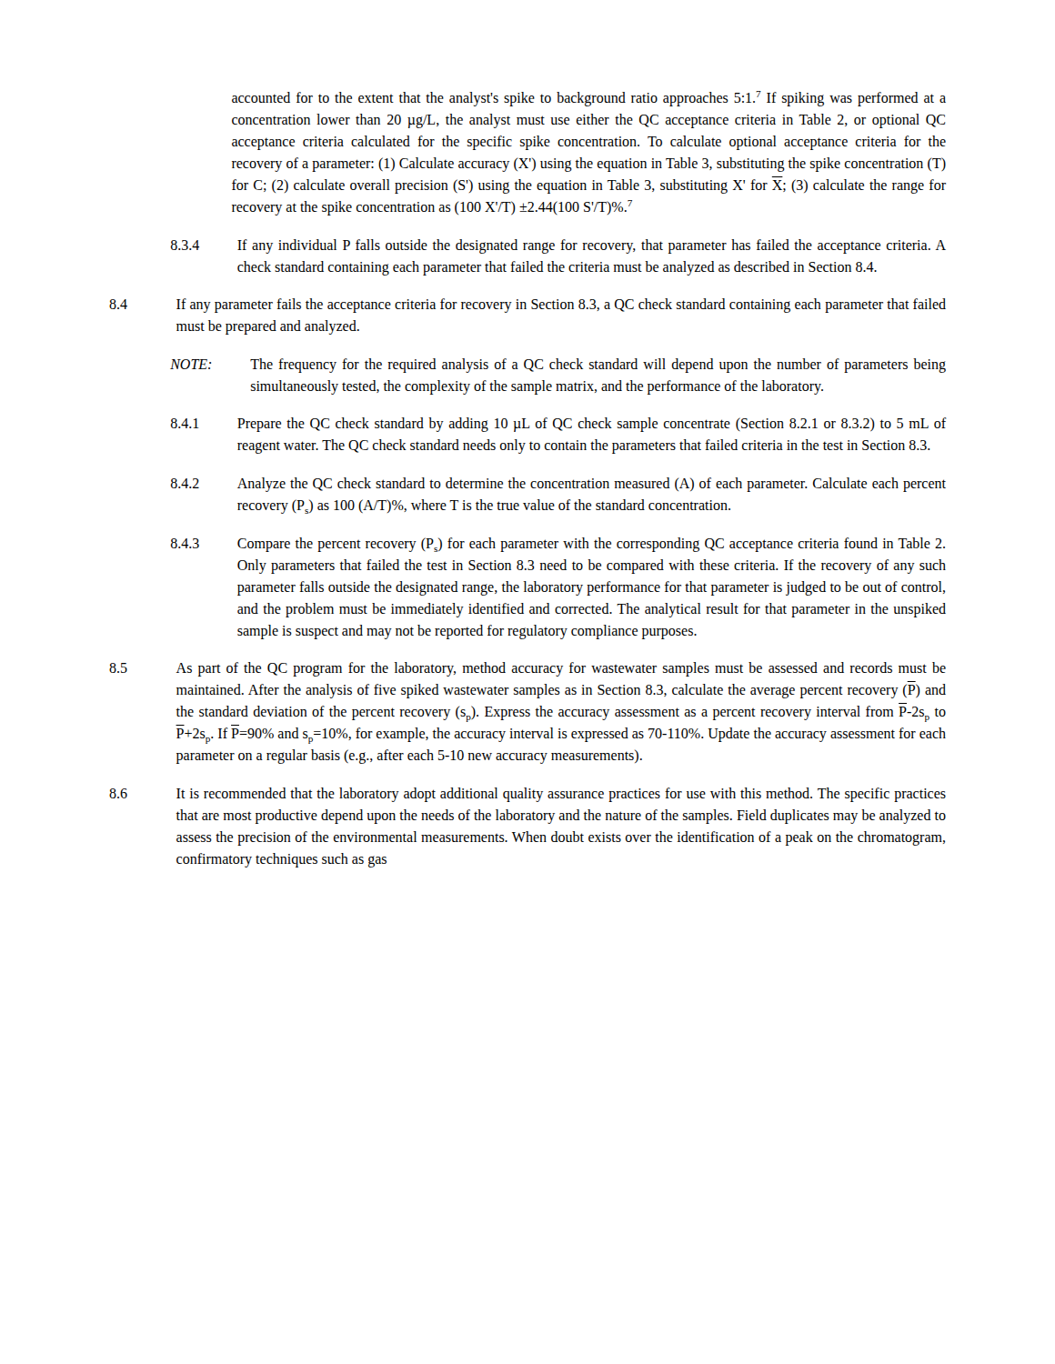accounted for to the extent that the analyst's spike to background ratio approaches 5:1.7 If spiking was performed at a concentration lower than 20 µg/L, the analyst must use either the QC acceptance criteria in Table 2, or optional QC acceptance criteria calculated for the specific spike concentration. To calculate optional acceptance criteria for the recovery of a parameter: (1) Calculate accuracy (X') using the equation in Table 3, substituting the spike concentration (T) for C; (2) calculate overall precision (S') using the equation in Table 3, substituting X' for X; (3) calculate the range for recovery at the spike concentration as (100 X'/T) ±2.44(100 S'/T)%.7
8.3.4
If any individual P falls outside the designated range for recovery, that parameter has failed the acceptance criteria. A check standard containing each parameter that failed the criteria must be analyzed as described in Section 8.4.
8.4
If any parameter fails the acceptance criteria for recovery in Section 8.3, a QC check standard containing each parameter that failed must be prepared and analyzed.
NOTE:
The frequency for the required analysis of a QC check standard will depend upon the number of parameters being simultaneously tested, the complexity of the sample matrix, and the performance of the laboratory.
8.4.1
Prepare the QC check standard by adding 10 µL of QC check sample concentrate (Section 8.2.1 or 8.3.2) to 5 mL of reagent water. The QC check standard needs only to contain the parameters that failed criteria in the test in Section 8.3.
8.4.2
Analyze the QC check standard to determine the concentration measured (A) of each parameter. Calculate each percent recovery (Ps) as 100 (A/T)%, where T is the true value of the standard concentration.
8.4.3
Compare the percent recovery (Ps) for each parameter with the corresponding QC acceptance criteria found in Table 2. Only parameters that failed the test in Section 8.3 need to be compared with these criteria. If the recovery of any such parameter falls outside the designated range, the laboratory performance for that parameter is judged to be out of control, and the problem must be immediately identified and corrected. The analytical result for that parameter in the unspiked sample is suspect and may not be reported for regulatory compliance purposes.
8.5
As part of the QC program for the laboratory, method accuracy for wastewater samples must be assessed and records must be maintained. After the analysis of five spiked wastewater samples as in Section 8.3, calculate the average percent recovery (P) and the standard deviation of the percent recovery (sp). Express the accuracy assessment as a percent recovery interval from P-2sp to P+2sp. If P=90% and sp=10%, for example, the accuracy interval is expressed as 70-110%. Update the accuracy assessment for each parameter on a regular basis (e.g., after each 5-10 new accuracy measurements).
8.6
It is recommended that the laboratory adopt additional quality assurance practices for use with this method. The specific practices that are most productive depend upon the needs of the laboratory and the nature of the samples. Field duplicates may be analyzed to assess the precision of the environmental measurements. When doubt exists over the identification of a peak on the chromatogram, confirmatory techniques such as gas